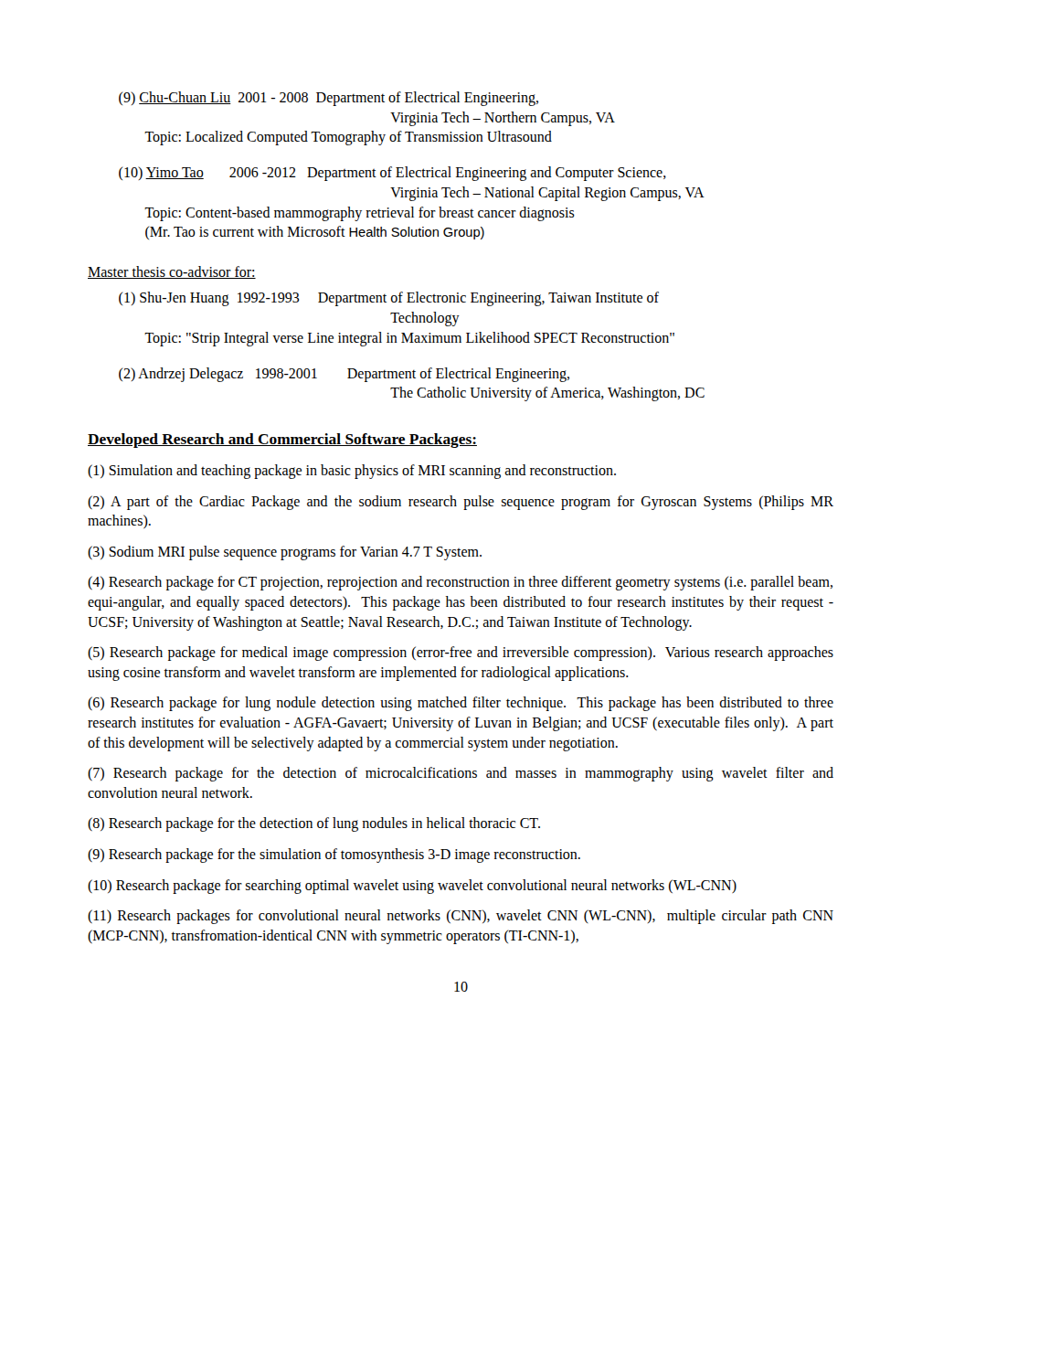(9) Chu-Chuan Liu 2001 - 2008 Department of Electrical Engineering, Virginia Tech – Northern Campus, VA Topic: Localized Computed Tomography of Transmission Ultrasound
(10) Yimo Tao 2006 -2012 Department of Electrical Engineering and Computer Science, Virginia Tech – National Capital Region Campus, VA Topic: Content-based mammography retrieval for breast cancer diagnosis (Mr. Tao is current with Microsoft Health Solution Group)
Master thesis co-advisor for:
(1) Shu-Jen Huang 1992-1993 Department of Electronic Engineering, Taiwan Institute of Technology Topic: "Strip Integral verse Line integral in Maximum Likelihood SPECT Reconstruction"
(2) Andrzej Delegacz 1998-2001 Department of Electrical Engineering, The Catholic University of America, Washington, DC
Developed Research and Commercial Software Packages:
(1) Simulation and teaching package in basic physics of MRI scanning and reconstruction.
(2) A part of the Cardiac Package and the sodium research pulse sequence program for Gyroscan Systems (Philips MR machines).
(3) Sodium MRI pulse sequence programs for Varian 4.7 T System.
(4) Research package for CT projection, reprojection and reconstruction in three different geometry systems (i.e. parallel beam, equi-angular, and equally spaced detectors). This package has been distributed to four research institutes by their request - UCSF; University of Washington at Seattle; Naval Research, D.C.; and Taiwan Institute of Technology.
(5) Research package for medical image compression (error-free and irreversible compression). Various research approaches using cosine transform and wavelet transform are implemented for radiological applications.
(6) Research package for lung nodule detection using matched filter technique. This package has been distributed to three research institutes for evaluation - AGFA-Gavaert; University of Luvan in Belgian; and UCSF (executable files only). A part of this development will be selectively adapted by a commercial system under negotiation.
(7) Research package for the detection of microcalcifications and masses in mammography using wavelet filter and convolution neural network.
(8) Research package for the detection of lung nodules in helical thoracic CT.
(9) Research package for the simulation of tomosynthesis 3-D image reconstruction.
(10) Research package for searching optimal wavelet using wavelet convolutional neural networks (WL-CNN)
(11) Research packages for convolutional neural networks (CNN), wavelet CNN (WL-CNN), multiple circular path CNN (MCP-CNN), transfromation-identical CNN with symmetric operators (TI-CNN-1),
10